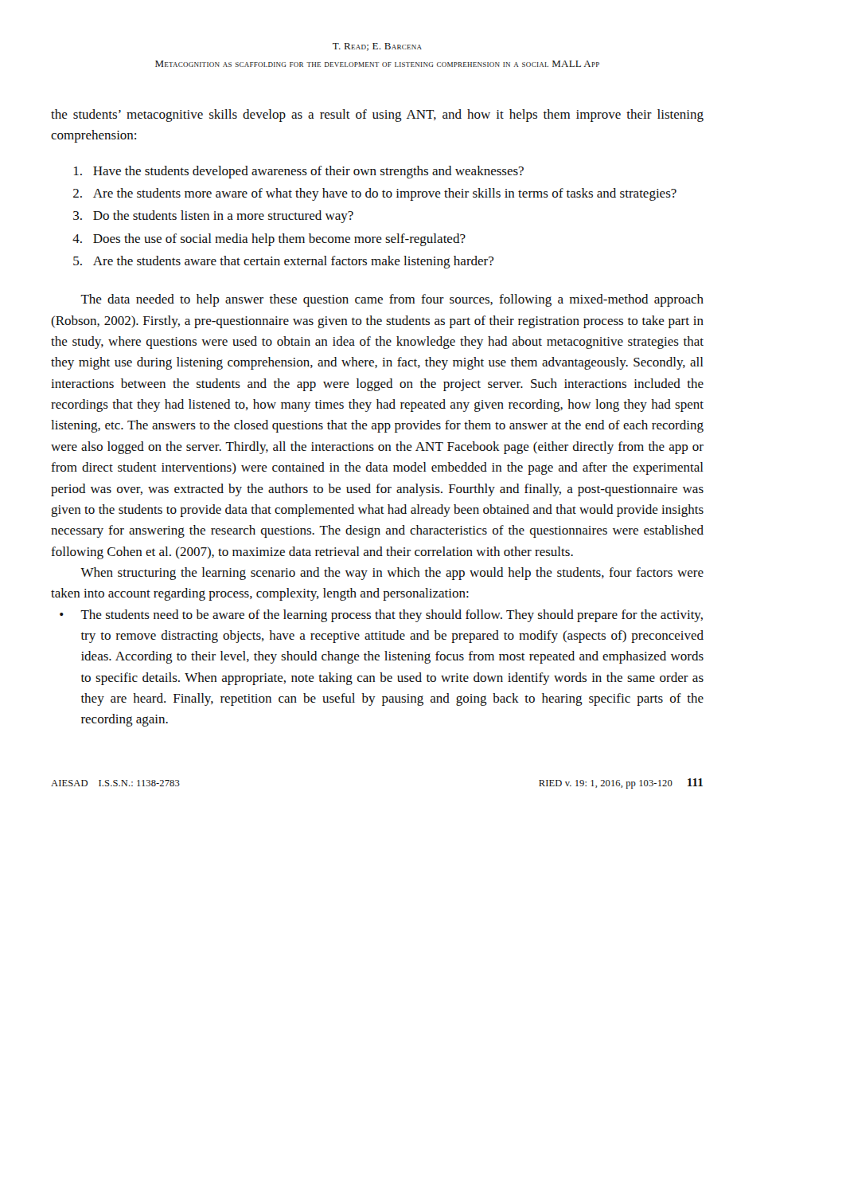T. Read; E. Barcena
Metacognition as scaffolding for the development of listening comprehension in a social MALL App
the students’ metacognitive skills develop as a result of using ANT, and how it helps them improve their listening comprehension:
Have the students developed awareness of their own strengths and weaknesses?
Are the students more aware of what they have to do to improve their skills in terms of tasks and strategies?
Do the students listen in a more structured way?
Does the use of social media help them become more self-regulated?
Are the students aware that certain external factors make listening harder?
The data needed to help answer these question came from four sources, following a mixed-method approach (Robson, 2002). Firstly, a pre-questionnaire was given to the students as part of their registration process to take part in the study, where questions were used to obtain an idea of the knowledge they had about metacognitive strategies that they might use during listening comprehension, and where, in fact, they might use them advantageously. Secondly, all interactions between the students and the app were logged on the project server. Such interactions included the recordings that they had listened to, how many times they had repeated any given recording, how long they had spent listening, etc. The answers to the closed questions that the app provides for them to answer at the end of each recording were also logged on the server. Thirdly, all the interactions on the ANT Facebook page (either directly from the app or from direct student interventions) were contained in the data model embedded in the page and after the experimental period was over, was extracted by the authors to be used for analysis. Fourthly and finally, a post-questionnaire was given to the students to provide data that complemented what had already been obtained and that would provide insights necessary for answering the research questions. The design and characteristics of the questionnaires were established following Cohen et al. (2007), to maximize data retrieval and their correlation with other results.
When structuring the learning scenario and the way in which the app would help the students, four factors were taken into account regarding process, complexity, length and personalization:
The students need to be aware of the learning process that they should follow. They should prepare for the activity, try to remove distracting objects, have a receptive attitude and be prepared to modify (aspects of) preconceived ideas. According to their level, they should change the listening focus from most repeated and emphasized words to specific details. When appropriate, note taking can be used to write down identify words in the same order as they are heard. Finally, repetition can be useful by pausing and going back to hearing specific parts of the recording again.
AIESAD I.S.S.N.: 1138-2783
RIED v. 19: 1, 2016, pp 103-120111